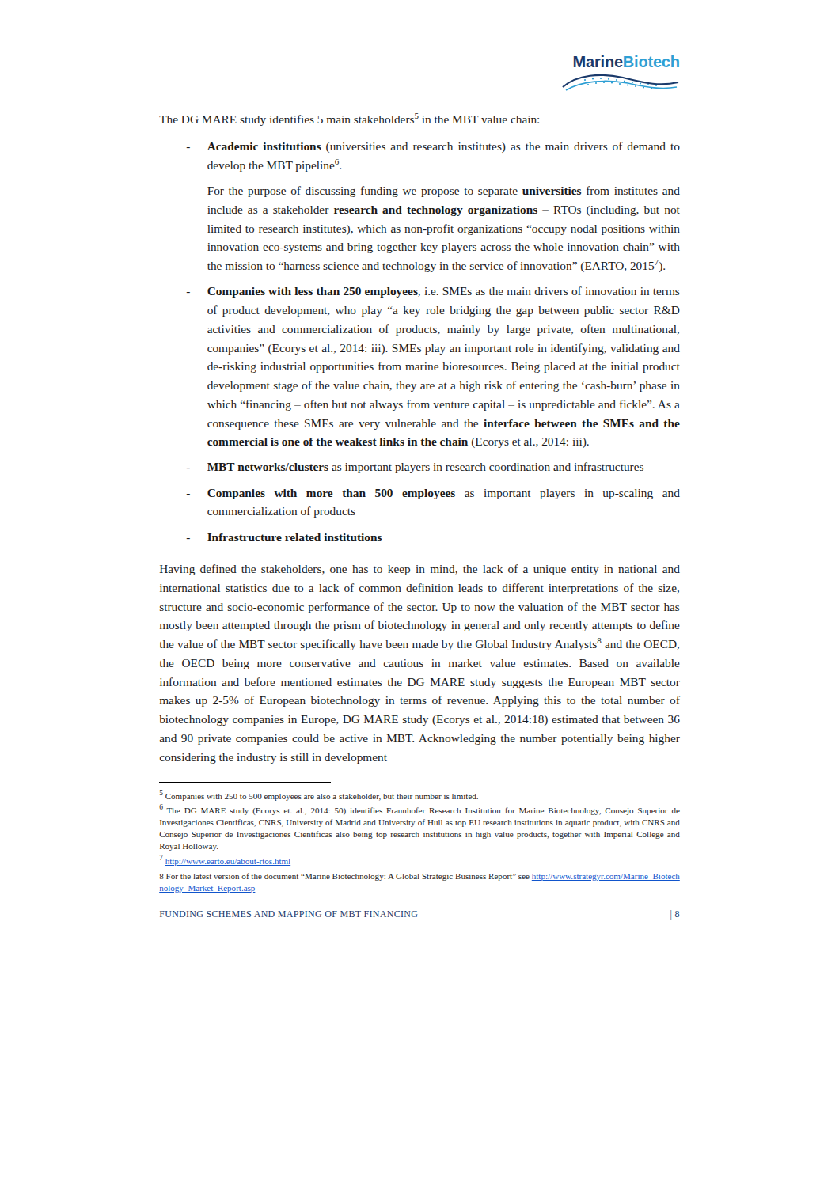Marine Biotech
The DG MARE study identifies 5 main stakeholders5 in the MBT value chain:
Academic institutions (universities and research institutes) as the main drivers of demand to develop the MBT pipeline6.
For the purpose of discussing funding we propose to separate universities from institutes and include as a stakeholder research and technology organizations – RTOs (including, but not limited to research institutes), which as non-profit organizations “occupy nodal positions within innovation eco-systems and bring together key players across the whole innovation chain” with the mission to “harness science and technology in the service of innovation” (EARTO, 20157).
Companies with less than 250 employees, i.e. SMEs as the main drivers of innovation in terms of product development, who play “a key role bridging the gap between public sector R&D activities and commercialization of products, mainly by large private, often multinational, companies” (Ecorys et al., 2014: iii). SMEs play an important role in identifying, validating and de-risking industrial opportunities from marine bioresources. Being placed at the initial product development stage of the value chain, they are at a high risk of entering the ‘cash-burn’ phase in which “financing – often but not always from venture capital – is unpredictable and fickle”. As a consequence these SMEs are very vulnerable and the interface between the SMEs and the commercial is one of the weakest links in the chain (Ecorys et al., 2014: iii).
MBT networks/clusters as important players in research coordination and infrastructures
Companies with more than 500 employees as important players in up-scaling and commercialization of products
Infrastructure related institutions
Having defined the stakeholders, one has to keep in mind, the lack of a unique entity in national and international statistics due to a lack of common definition leads to different interpretations of the size, structure and socio-economic performance of the sector. Up to now the valuation of the MBT sector has mostly been attempted through the prism of biotechnology in general and only recently attempts to define the value of the MBT sector specifically have been made by the Global Industry Analysts8 and the OECD, the OECD being more conservative and cautious in market value estimates. Based on available information and before mentioned estimates the DG MARE study suggests the European MBT sector makes up 2-5% of European biotechnology in terms of revenue. Applying this to the total number of biotechnology companies in Europe, DG MARE study (Ecorys et al., 2014:18) estimated that between 36 and 90 private companies could be active in MBT. Acknowledging the number potentially being higher considering the industry is still in development
5 Companies with 250 to 500 employees are also a stakeholder, but their number is limited.
6 The DG MARE study (Ecorys et. al., 2014: 50) identifies Fraunhofer Research Institution for Marine Biotechnology, Consejo Superior de Investigaciones Cientificas, CNRS, University of Madrid and University of Hull as top EU research institutions in aquatic product, with CNRS and Consejo Superior de Investigaciones Cientificas also being top research institutions in high value products, together with Imperial College and Royal Holloway.
7 http://www.earto.eu/about-rtos.html
8 For the latest version of the document “Marine Biotechnology: A Global Strategic Business Report” see http://www.strategyr.com/Marine_Biotechnology_Market_Report.asp
Funding schemes and mapping of MBT financing
| 8